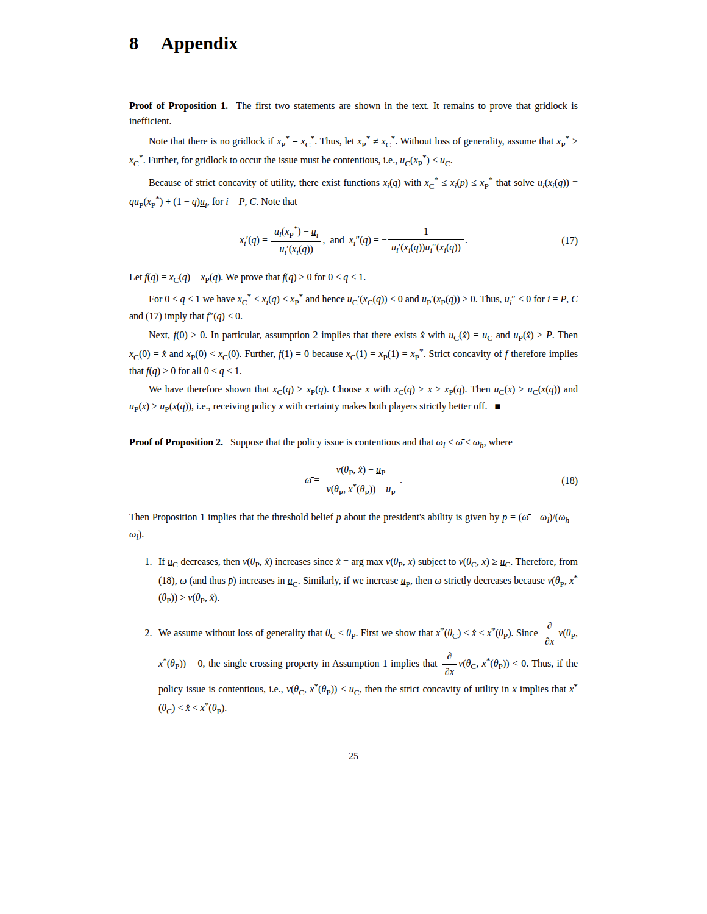8 Appendix
Proof of Proposition 1. The first two statements are shown in the text. It remains to prove that gridlock is inefficient.
Note that there is no gridlock if xP* = xC*. Thus, let xP* ≠ xC*. Without loss of generality, assume that xP* > xC*. Further, for gridlock to occur the issue must be contentious, i.e., uC(xP*) < uC.
Because of strict concavity of utility, there exist functions xi(q) with xC* ≤ xi(p) ≤ xP* that solve ui(xi(q)) = quP(xP*) + (1 − q)ui, for i = P, C. Note that
xi′(q) = ui(xP*) − ui ui′(xi(q)), and xi″(q) = −1 ui′(xi(q))ui″(xi(q)). (17)
Let f(q) = xC(q) − xP(q). We prove that f(q) > 0 for 0 < q < 1.
For 0 < q < 1 we have xC* < xi(q) < xP* and hence uC′(xC(q)) < 0 and uP′(xP(q)) > 0. Thus, ui″ < 0 for i = P, C and (17) imply that f″(q) < 0.
Next, f(0) > 0. In particular, assumption 2 implies that there exists x̂ with uC(x̂) = uC and uP(x̂) > P. Then xC(0) = x̂ and xP(0) < xC(0). Further, f(1) = 0 because xC(1) = xP(1) = xP*. Strict concavity of f therefore implies that f(q) > 0 for all 0 < q < 1.
We have therefore shown that xC(q) > xP(q). Choose x with xC(q) > x > xP(q). Then uC(x) > uC(x(q)) and uP(x) > uP(x(q)), i.e., receiving policy x with certainty makes both players strictly better off. ■
Proof of Proposition 2. Suppose that the policy issue is contentious and that ωl < ω̄ < ωh, where
ω̄ = v(θP, x̂) − uP v(θP, x*(θP)) − uP. (18)
Then Proposition 1 implies that the threshold belief p̄ about the president's ability is given by p̄ = (ω̄ − ωl)/(ωh − ωl).
If uC decreases, then v(θP, x̂) increases since x̂ = arg max v(θP, x) subject to v(θC, x) ≥ uC. Therefore, from (18), ω̄ (and thus p̄) increases in uC. Similarly, if we increase uP, then ω̄ strictly decreases because v(θP, x*(θP)) > v(θP, x̂).
We assume without loss of generality that θC < θP. First we show that x*(θC) < x̂ < x*(θP). Since ∂∂x v(θP, x*(θP)) = 0, the single crossing property in Assumption 1 implies that ∂∂x v(θC, x*(θP)) < 0. Thus, if the policy issue is contentious, i.e., v(θC, x*(θP)) < uC, then the strict concavity of utility in x implies that x*(θC) < x̂ < x*(θP).
25